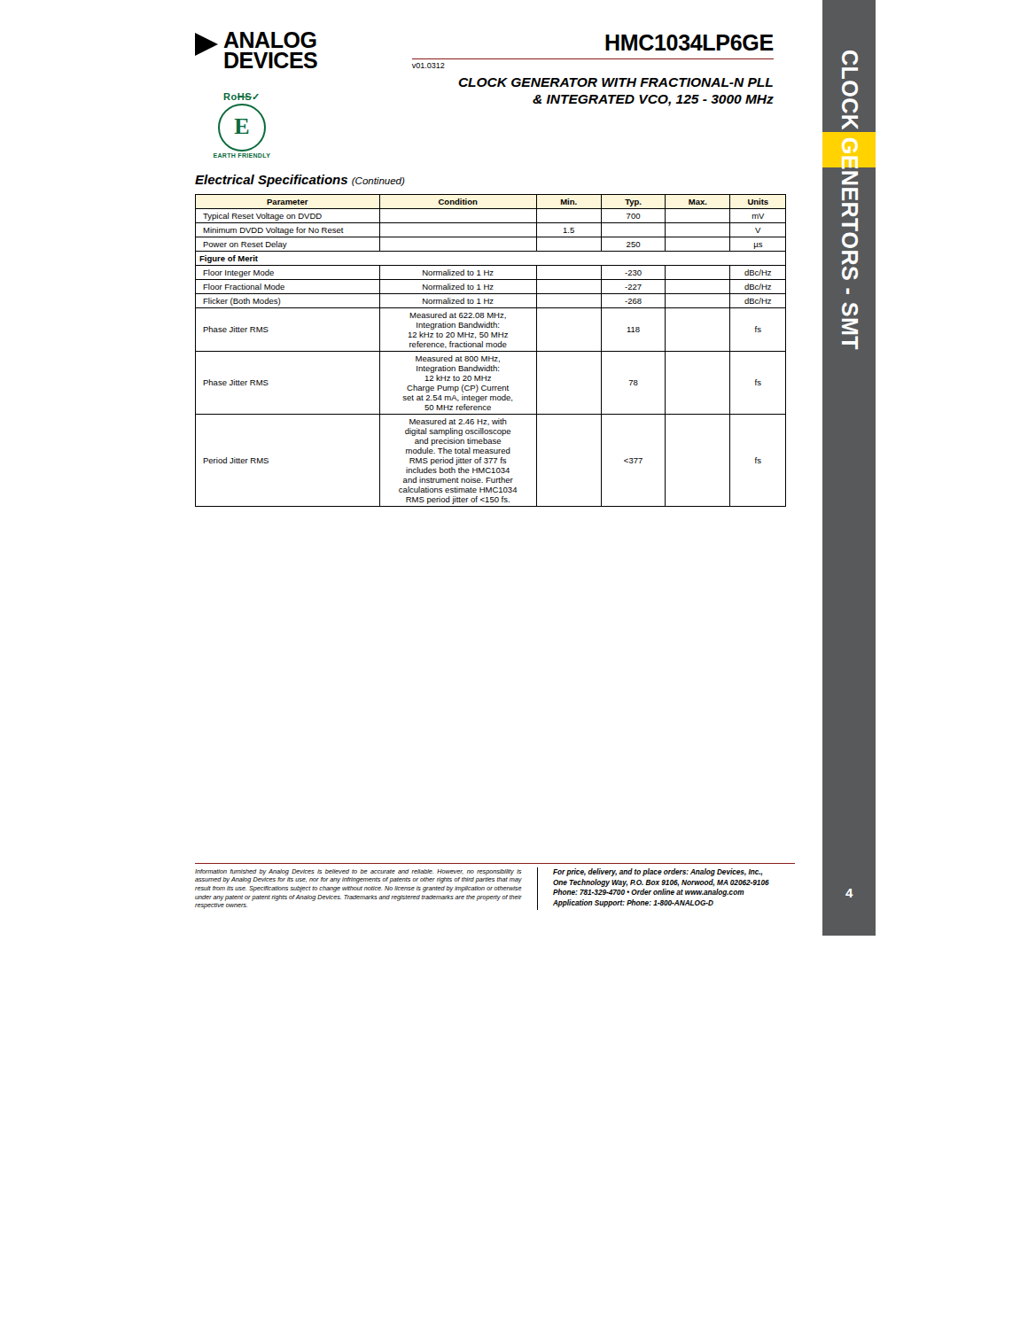CLOCK GENERTORS - SMT
4
ANALOG DEVICES
Ro HS✓
E
EARTH FRIENDLY
HMC1034LP6GE
v01.0312
CLOCK GENERATOR WITH FRACTIONAL-N PLL
& INTEGRATED VCO, 125 - 3000 MHz
Electrical Specifications (Continued)
| Parameter | Condition | Min. | Typ. | Max. | Units |
| --- | --- | --- | --- | --- | --- |
| Typical Reset Voltage on DVDD | | | 700 | | mV |
| Minimum DVDD Voltage for No Reset | | 1.5 | | | V |
| Power on Reset Delay | | | 250 | | µs |
| Figure of Merit |
| Floor Integer Mode | Normalized to 1 Hz | | -230 | | dBc/Hz |
| Floor Fractional Mode | Normalized to 1 Hz | | -227 | | dBc/Hz |
| Flicker (Both Modes) | Normalized to 1 Hz | | -268 | | dBc/Hz |
| Phase Jitter RMS | Measured at 622.08 MHz, Integration Bandwidth: 12 kHz to 20 MHz, 50 MHz reference, fractional mode | | 118 | | fs |
| Phase Jitter RMS | Measured at 800 MHz, Integration Bandwidth: 12 kHz to 20 MHz Charge Pump (CP) Current set at 2.54 mA, integer mode, 50 MHz reference | | 78 | | fs |
| Period Jitter RMS | Measured at 2.46 Hz, with digital sampling oscilloscope and precision timebase module. The total measured RMS period jitter of 377 fs includes both the HMC1034 and instrument noise. Further calculations estimate HMC1034 RMS period jitter of <150 fs. | | <377 | | fs |
Information furnished by Analog Devices is believed to be accurate and reliable. However, no responsibility is assumed by Analog Devices for its use, nor for any infringements of patents or other rights of third parties that may result from its use. Specifications subject to change without notice. No license is granted by implication or otherwise under any patent or patent rights of Analog Devices. Trademarks and registered trademarks are the property of their respective owners.
For price, delivery, and to place orders: Analog Devices, Inc.,
One Technology Way, P.O. Box 9106, Norwood, MA 02062-9106
Phone: 781-329-4700 • Order online at www.analog.com
Application Support: Phone: 1-800-ANALOG-D